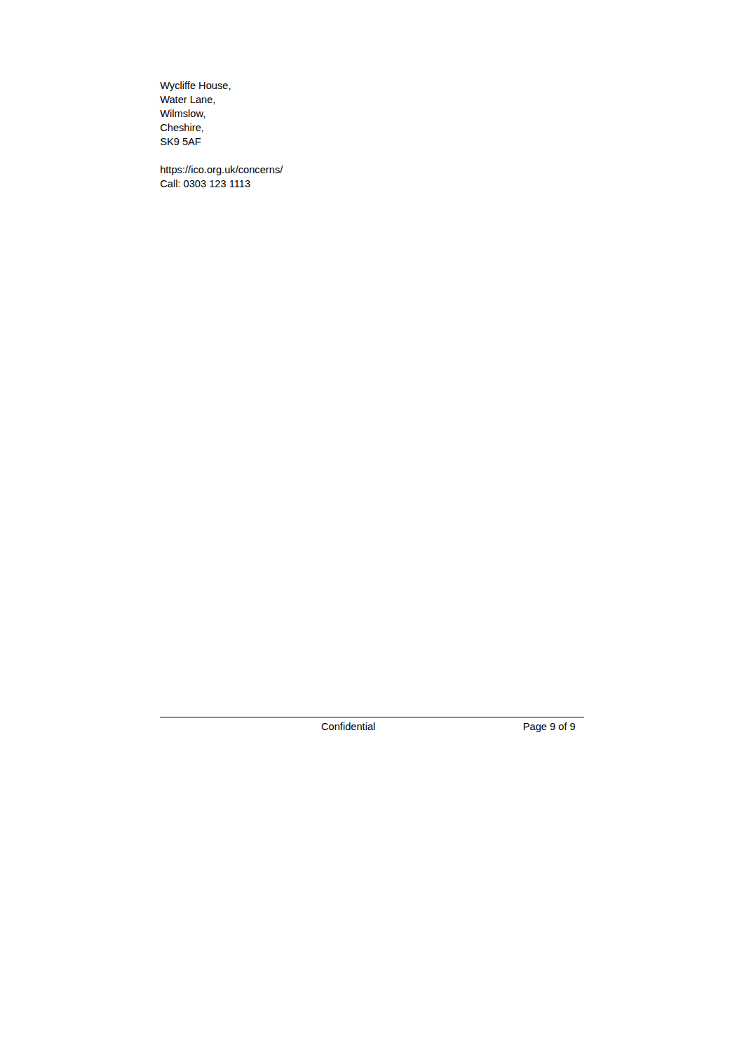Wycliffe House,
Water Lane,
Wilmslow,
Cheshire,
SK9 5AF
https://ico.org.uk/concerns/
Call: 0303 123 1113
Confidential Page 9 of 9